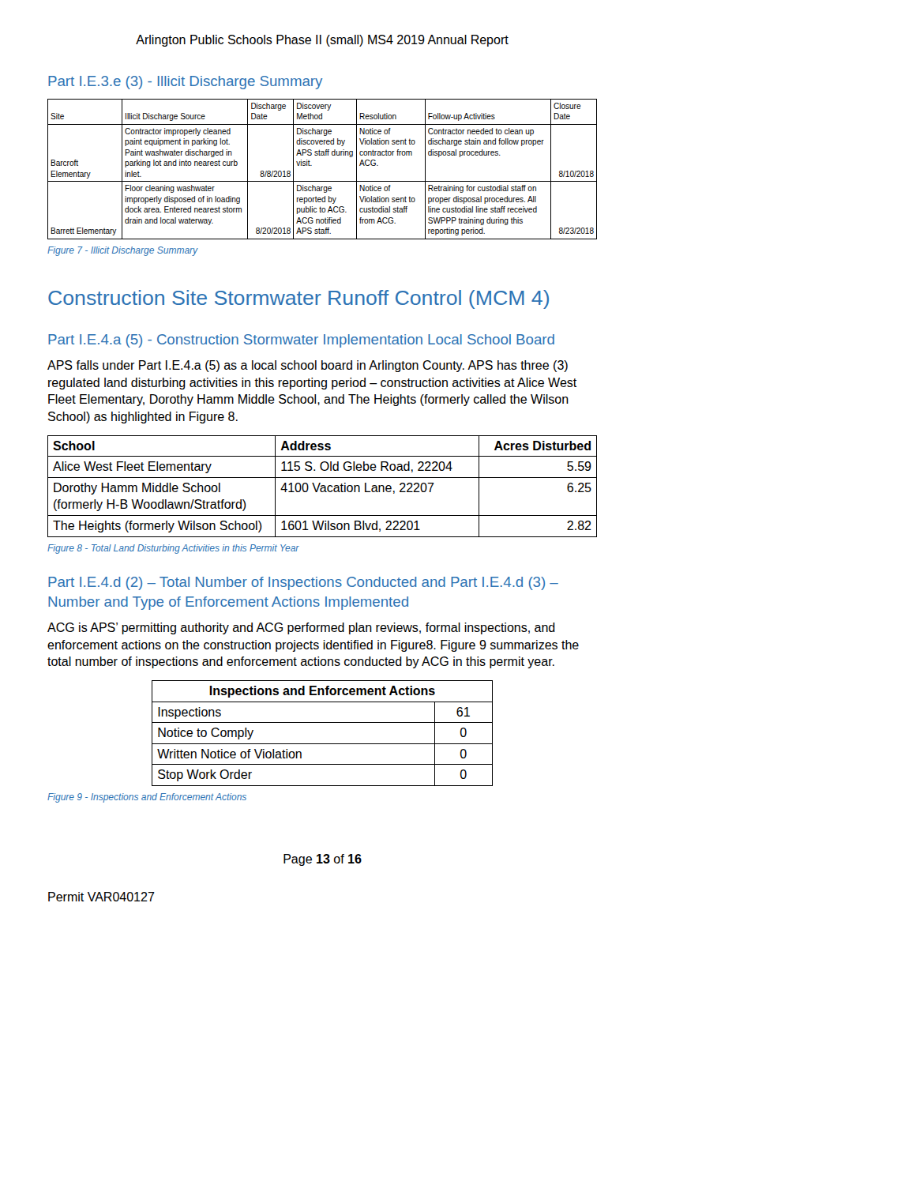Arlington Public Schools Phase II (small) MS4 2019 Annual Report
Part I.E.3.e (3) - Illicit Discharge Summary
| Site | Illicit Discharge Source | Discharge Date | Discovery Method | Resolution | Follow-up Activities | Closure Date |
| --- | --- | --- | --- | --- | --- | --- |
| Barcroft Elementary | Contractor improperly cleaned paint equipment in parking lot. Paint washwater discharged in parking lot and into nearest curb inlet. | 8/8/2018 | Discharge discovered by APS staff during visit. | Notice of Violation sent to contractor from ACG. | Contractor needed to clean up discharge stain and follow proper disposal procedures. | 8/10/2018 |
| Barrett Elementary | Floor cleaning washwater improperly disposed of in loading dock area. Entered nearest storm drain and local waterway. | 8/20/2018 | Discharge reported by public to ACG. ACG notified APS staff. | Notice of Violation sent to custodial staff from ACG. | Retraining for custodial staff on proper disposal procedures. All line custodial line staff received SWPPP training during this reporting period. | 8/23/2018 |
Figure 7 - Illicit Discharge Summary
Construction Site Stormwater Runoff Control (MCM 4)
Part I.E.4.a (5) - Construction Stormwater Implementation Local School Board
APS falls under Part I.E.4.a (5) as a local school board in Arlington County. APS has three (3) regulated land disturbing activities in this reporting period – construction activities at Alice West Fleet Elementary, Dorothy Hamm Middle School, and The Heights (formerly called the Wilson School) as highlighted in Figure 8.
| School | Address | Acres Disturbed |
| --- | --- | --- |
| Alice West Fleet Elementary | 115 S. Old Glebe Road, 22204 | 5.59 |
| Dorothy Hamm Middle School (formerly H-B Woodlawn/Stratford) | 4100 Vacation Lane, 22207 | 6.25 |
| The Heights (formerly Wilson School) | 1601 Wilson Blvd, 22201 | 2.82 |
Figure 8 - Total Land Disturbing Activities in this Permit Year
Part I.E.4.d (2) – Total Number of Inspections Conducted and Part I.E.4.d (3) – Number and Type of Enforcement Actions Implemented
ACG is APS’ permitting authority and ACG performed plan reviews, formal inspections, and enforcement actions on the construction projects identified in Figure8. Figure 9 summarizes the total number of inspections and enforcement actions conducted by ACG in this permit year.
| Inspections and Enforcement Actions |
| --- |
| Inspections | 61 |
| Notice to Comply | 0 |
| Written Notice of Violation | 0 |
| Stop Work Order | 0 |
Figure 9 - Inspections and Enforcement Actions
Page 13 of 16
Permit VAR040127